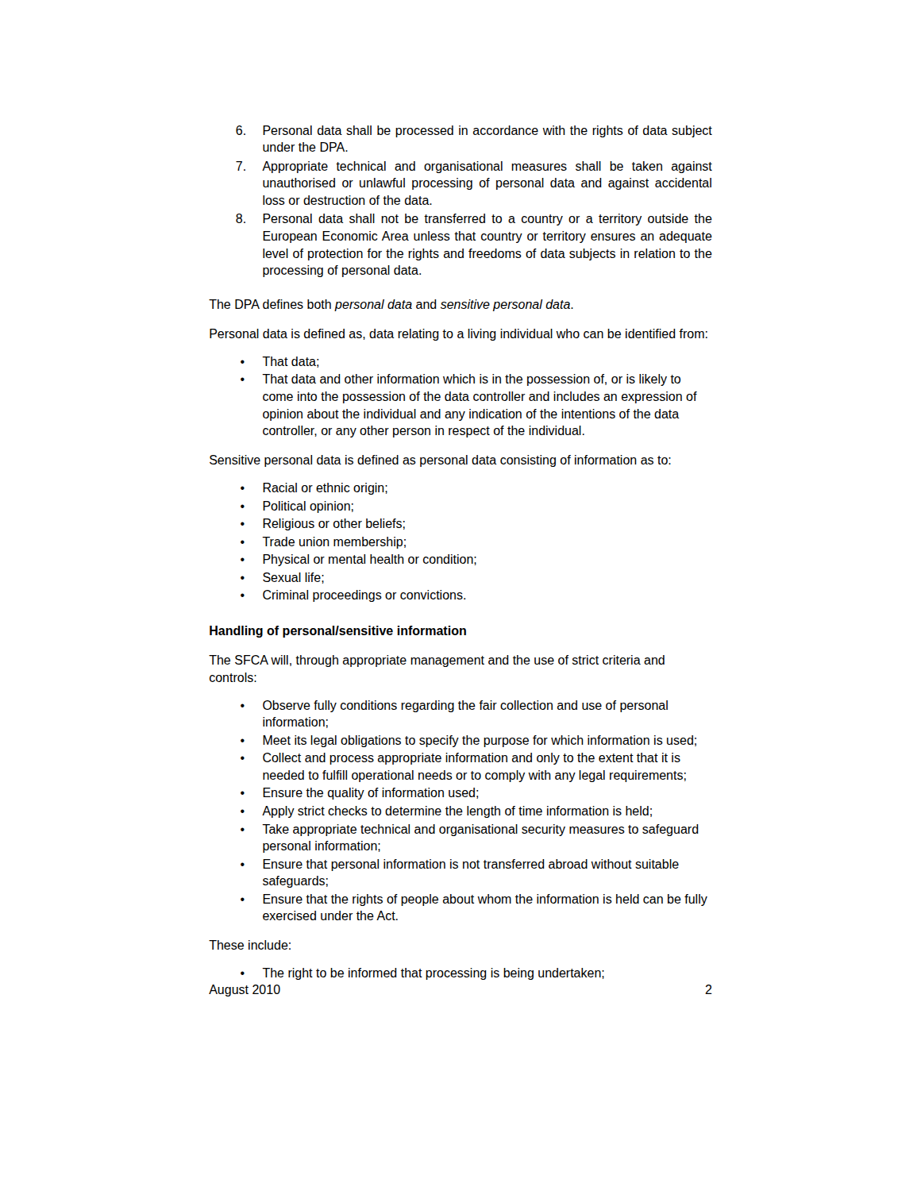6. Personal data shall be processed in accordance with the rights of data subject under the DPA.
7. Appropriate technical and organisational measures shall be taken against unauthorised or unlawful processing of personal data and against accidental loss or destruction of the data.
8. Personal data shall not be transferred to a country or a territory outside the European Economic Area unless that country or territory ensures an adequate level of protection for the rights and freedoms of data subjects in relation to the processing of personal data.
The DPA defines both personal data and sensitive personal data.
Personal data is defined as, data relating to a living individual who can be identified from:
That data;
That data and other information which is in the possession of, or is likely to come into the possession of the data controller and includes an expression of opinion about the individual and any indication of the intentions of the data controller, or any other person in respect of the individual.
Sensitive personal data is defined as personal data consisting of information as to:
Racial or ethnic origin;
Political opinion;
Religious or other beliefs;
Trade union membership;
Physical or mental health or condition;
Sexual life;
Criminal proceedings or convictions.
Handling of personal/sensitive information
The SFCA will, through appropriate management and the use of strict criteria and controls:
Observe fully conditions regarding the fair collection and use of personal information;
Meet its legal obligations to specify the purpose for which information is used;
Collect and process appropriate information and only to the extent that it is needed to fulfill operational needs or to comply with any legal requirements;
Ensure the quality of information used;
Apply strict checks to determine the length of time information is held;
Take appropriate technical and organisational security measures to safeguard personal information;
Ensure that personal information is not transferred abroad without suitable safeguards;
Ensure that the rights of people about whom the information is held can be fully exercised under the Act.
These include:
The right to be informed that processing is being undertaken;
August 2010 2